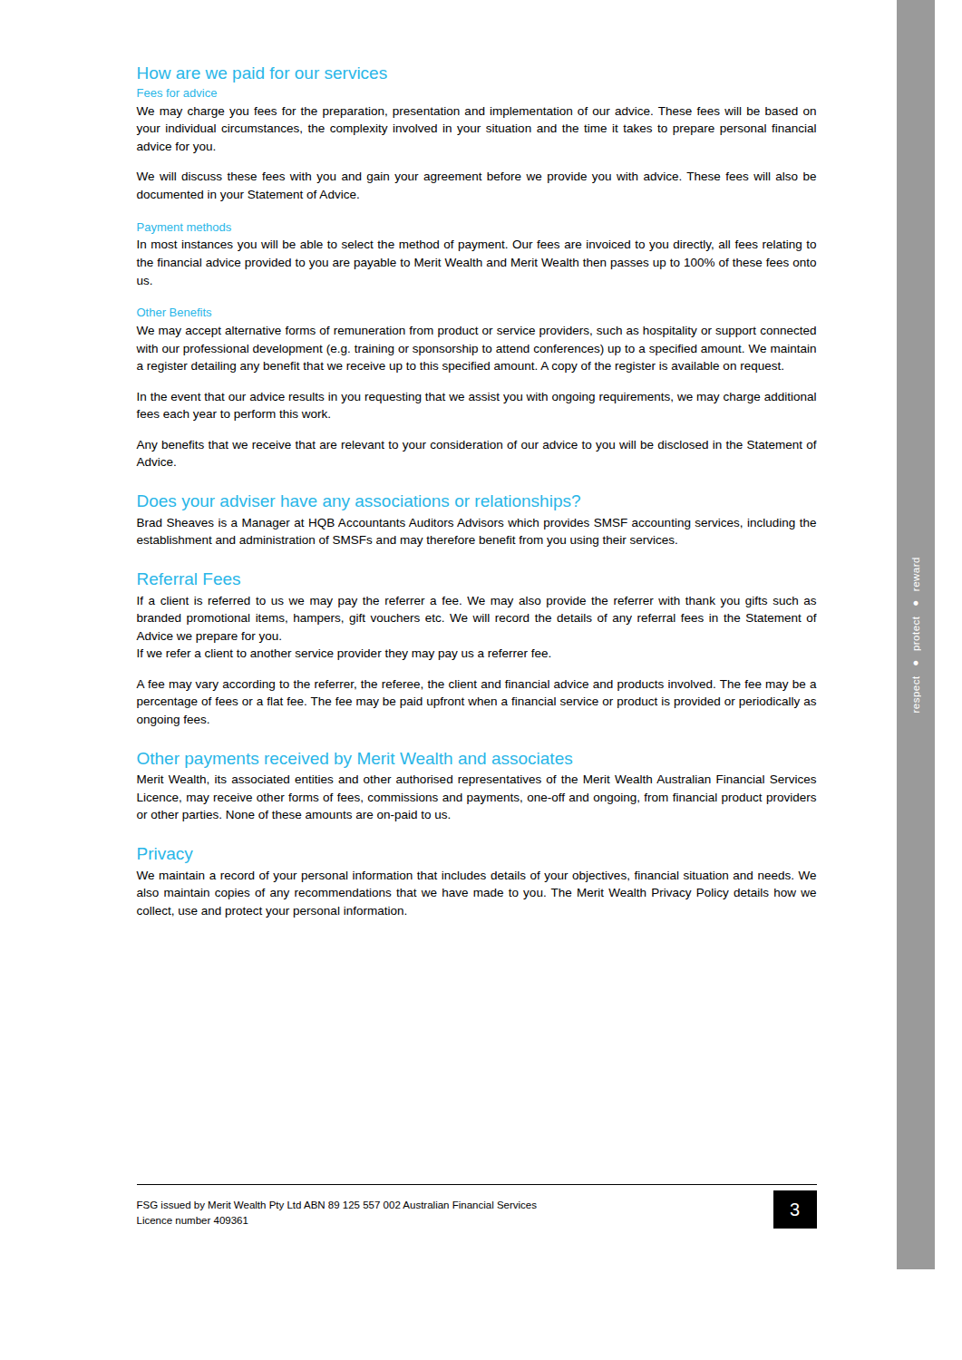respect ● protect ● reward
How are we paid for our services
Fees for advice
We may charge you fees for the preparation, presentation and implementation of our advice. These fees will be based on your individual circumstances, the complexity involved in your situation and the time it takes to prepare personal financial advice for you.
We will discuss these fees with you and gain your agreement before we provide you with advice. These fees will also be documented in your Statement of Advice.
Payment methods
In most instances you will be able to select the method of payment. Our fees are invoiced to you directly, all fees relating to the financial advice provided to you are payable to Merit Wealth and Merit Wealth then passes up to 100% of these fees onto us.
Other Benefits
We may accept alternative forms of remuneration from product or service providers, such as hospitality or support connected with our professional development (e.g. training or sponsorship to attend conferences) up to a specified amount. We maintain a register detailing any benefit that we receive up to this specified amount. A copy of the register is available on request.
In the event that our advice results in you requesting that we assist you with ongoing requirements, we may charge additional fees each year to perform this work.
Any benefits that we receive that are relevant to your consideration of our advice to you will be disclosed in the Statement of Advice.
Does your adviser have any associations or relationships?
Brad Sheaves is a Manager at HQB Accountants Auditors Advisors which provides SMSF accounting services, including the establishment and administration of SMSFs and may therefore benefit from you using their services.
Referral Fees
If a client is referred to us we may pay the referrer a fee. We may also provide the referrer with thank you gifts such as branded promotional items, hampers, gift vouchers etc. We will record the details of any referral fees in the Statement of Advice we prepare for you.
If we refer a client to another service provider they may pay us a referrer fee.
A fee may vary according to the referrer, the referee, the client and financial advice and products involved. The fee may be a percentage of fees or a flat fee. The fee may be paid upfront when a financial service or product is provided or periodically as ongoing fees.
Other payments received by Merit Wealth and associates
Merit Wealth, its associated entities and other authorised representatives of the Merit Wealth Australian Financial Services Licence, may receive other forms of fees, commissions and payments, one-off and ongoing, from financial product providers or other parties. None of these amounts are on-paid to us.
Privacy
We maintain a record of your personal information that includes details of your objectives, financial situation and needs. We also maintain copies of any recommendations that we have made to you. The Merit Wealth Privacy Policy details how we collect, use and protect your personal information.
FSG issued by Merit Wealth Pty Ltd ABN 89 125 557 002 Australian Financial Services
Licence number 409361
3